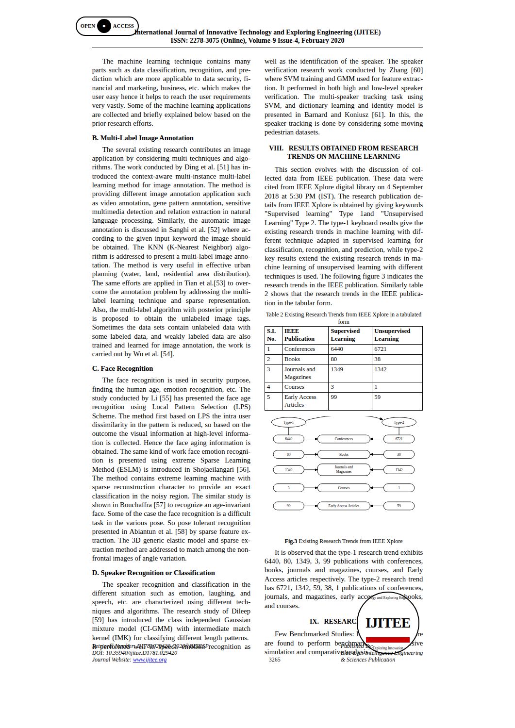OPEN ● ACCESS
International Journal of Innovative Technology and Exploring Engineering (IJITEE) ISSN: 2278-3075 (Online), Volume-9 Issue-4, February 2020
The machine learning technique contains many parts such as data classification, recognition, and prediction which are more applicable to data security, financial and marketing, business, etc. which makes the user easy hence it helps to reach the user requirements very vastly. Some of the machine learning applications are collected and briefly explained below based on the prior research efforts.
B. Multi-Label Image Annotation
The several existing research contributes an image application by considering multi techniques and algorithms. The work conducted by Ding et al. [51] has introduced the context-aware multi-instance multi-label learning method for image annotation. The method is providing different image annotation application such as video annotation, gene pattern annotation, sensitive multimedia detection and relation extraction in natural language processing. Similarly, the automatic image annotation is discussed in Sanghi et al. [52] where according to the given input keyword the image should be obtained. The KNN (K-Nearest Neighbor) algorithm is addressed to present a multi-label image annotation. The method is very useful in effective urban planning (water, land, residential area distribution). The same efforts are applied in Tian et al.[53] to overcome the annotation problem by addressing the multi-label learning technique and sparse representation. Also, the multi-label algorithm with posterior principle is proposed to obtain the unlabeled image tags. Sometimes the data sets contain unlabeled data with some labeled data, and weakly labeled data are also trained and learned for image annotation, the work is carried out by Wu et al. [54].
C. Face Recognition
The face recognition is used in security purpose, finding the human age, emotion recognition, etc. The study conducted by Li [55] has presented the face age recognition using Local Pattern Selection (LPS) Scheme. The method first based on LPS the intra user dissimilarity in the pattern is reduced, so based on the outcome the visual information at high-level information is collected. Hence the face aging information is obtained. The same kind of work face emotion recognition is presented using extreme Sparse Learning Method (ESLM) is introduced in Shojaeilangari [56]. The method contains extreme learning machine with sparse reconstruction character to provide an exact classification in the noisy region. The similar study is shown in Bouchaffra [57] to recognize an age-invariant face. Some of the case the face recognition is a difficult task in the various pose. So pose tolerant recognition presented in Abiantun et al. [58] by sparse feature extraction. The 3D generic elastic model and sparse extraction method are addressed to match among the non-frontal images of angle variation.
D. Speaker Recognition or Classification
The speaker recognition and classification in the different situation such as emotion, laughing, and speech, etc. are characterized using different techniques and algorithms. The research study of Dileep [59] has introduced the class independent Gaussian mixture model (CI-GMM) with intermediate match kernel (IMK) for classifying different length patterns. It performed well in speech emotion recognition as well as the identification of the speaker. The speaker verification research work conducted by Zhang [60] where SVM training and GMM used for feature extraction. It performed in both high and low-level speaker verification. The multi-speaker tracking task using SVM, and dictionary learning and identity model is presented in Barnard and Koniusz [61]. In this, the speaker tracking is done by considering some moving pedestrian datasets.
VIII. Results obtained from research trends on machine learning
This section evolves with the discussion of collected data from IEEE publication. These data were cited from IEEE Xplore digital library on 4 September 2018 at 5:30 PM (IST). The research publication details from IEEE Xplore is obtained by giving keywords "Supervised learning" Type 1and "Unsupervised Learning" Type 2. The type-1 keyboard results give the existing research trends in machine learning with different technique adapted in supervised learning for classification, recognition, and prediction, while type-2 key results extend the existing research trends in machine learning of unsupervised learning with different techniques is used. The following figure 3 indicates the research trends in the IEEE publication. Similarly table 2 shows that the research trends in the IEEE publication in the tabular form.
Table 2 Existing Research Trends from IEEE Xplore in a tabulated form
| S.I. No. | IEEE Publication | Supervised Learning | Unsupervised Learning |
| --- | --- | --- | --- |
| 1 | Conferences | 6440 | 6721 |
| 2 | Books | 80 | 38 |
| 3 | Journals and Magazines | 1349 | 1342 |
| 4 | Courses | 3 | 1 |
| 5 | Early Access Articles | 99 | 59 |
Type-1 Type-2 6440 80 1349 3 99 Conferences Books Journals and Magazines Courses Early Access Articles 6721 38 1342 1 59
Fig.3 Existing Research Trends from IEEE Xplore
It is observed that the type-1 research trend exhibits 6440, 80, 1349, 3, 99 publications with conferences, books, journals and magazines, courses, and Early Access articles respectively. The type-2 research trend has 6721, 1342, 59, 38, 1 publications of conferences, journals, and magazines, early access articles, books, and courses.
IX. Research Gap
Few Benchmarked Studies: Few kinds of literature are found to perform benchmarking with extensive simulation and comparative analysis.
Technology and Exploring Engineering
IJITEE
Exploring Innovation
Retrieval Number: D1781029420 /2020©BEIESP
DOI: 10.35940/ijitee.D1781.029420
Journal Website: www.ijitee.org
3265
Published By:
Blue Eyes Intelligence Engineering
& Sciences Publication